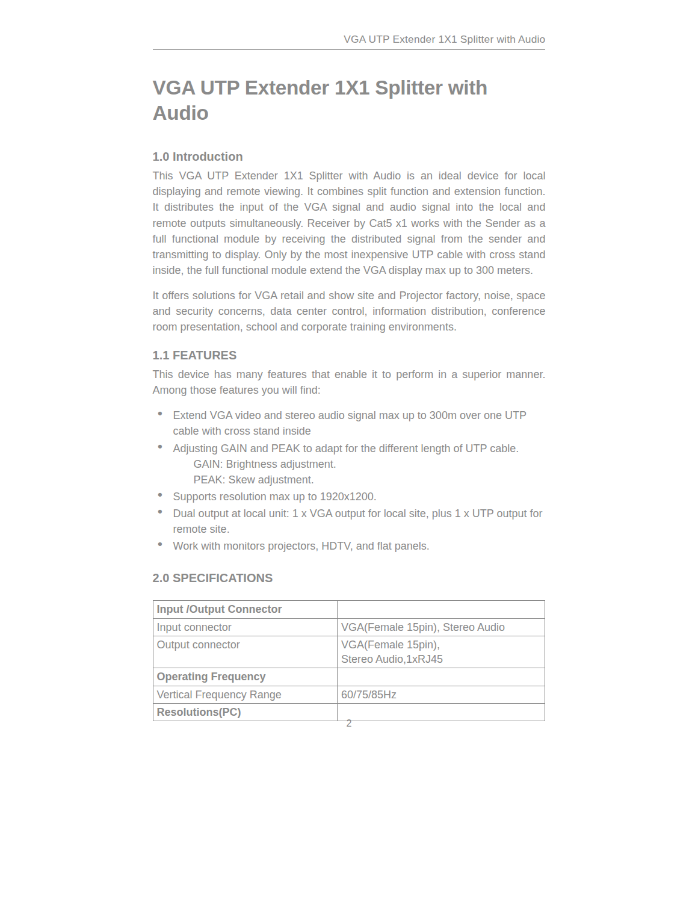VGA UTP Extender 1X1 Splitter with Audio
VGA UTP Extender 1X1 Splitter with Audio
1.0 Introduction
This VGA UTP Extender 1X1 Splitter with Audio is an ideal device for local displaying and remote viewing. It combines split function and extension function. It distributes the input of the VGA signal and audio signal into the local and remote outputs simultaneously. Receiver by Cat5 x1 works with the Sender as a full functional module by receiving the distributed signal from the sender and transmitting to display. Only by the most inexpensive UTP cable with cross stand inside, the full functional module extend the VGA display max up to 300 meters.
It offers solutions for VGA retail and show site and Projector factory, noise, space and security concerns, data center control, information distribution, conference room presentation, school and corporate training environments.
1.1 FEATURES
This device has many features that enable it to perform in a superior manner. Among those features you will find:
Extend VGA video and stereo audio signal max up to 300m over one UTP cable with cross stand inside
Adjusting GAIN and PEAK to adapt for the different length of UTP cable.
GAIN: Brightness adjustment.
PEAK: Skew adjustment.
Supports resolution max up to 1920x1200.
Dual output at local unit: 1 x VGA output for local site, plus 1 x UTP output for remote site.
Work with monitors projectors, HDTV, and flat panels.
2.0 SPECIFICATIONS
| Input /Output Connector | |
| Input connector | VGA(Female 15pin), Stereo Audio |
| Output connector | VGA(Female 15pin), Stereo Audio,1xRJ45 |
| Operating Frequency | |
| Vertical Frequency Range | 60/75/85Hz |
| Resolutions(PC) | |
2